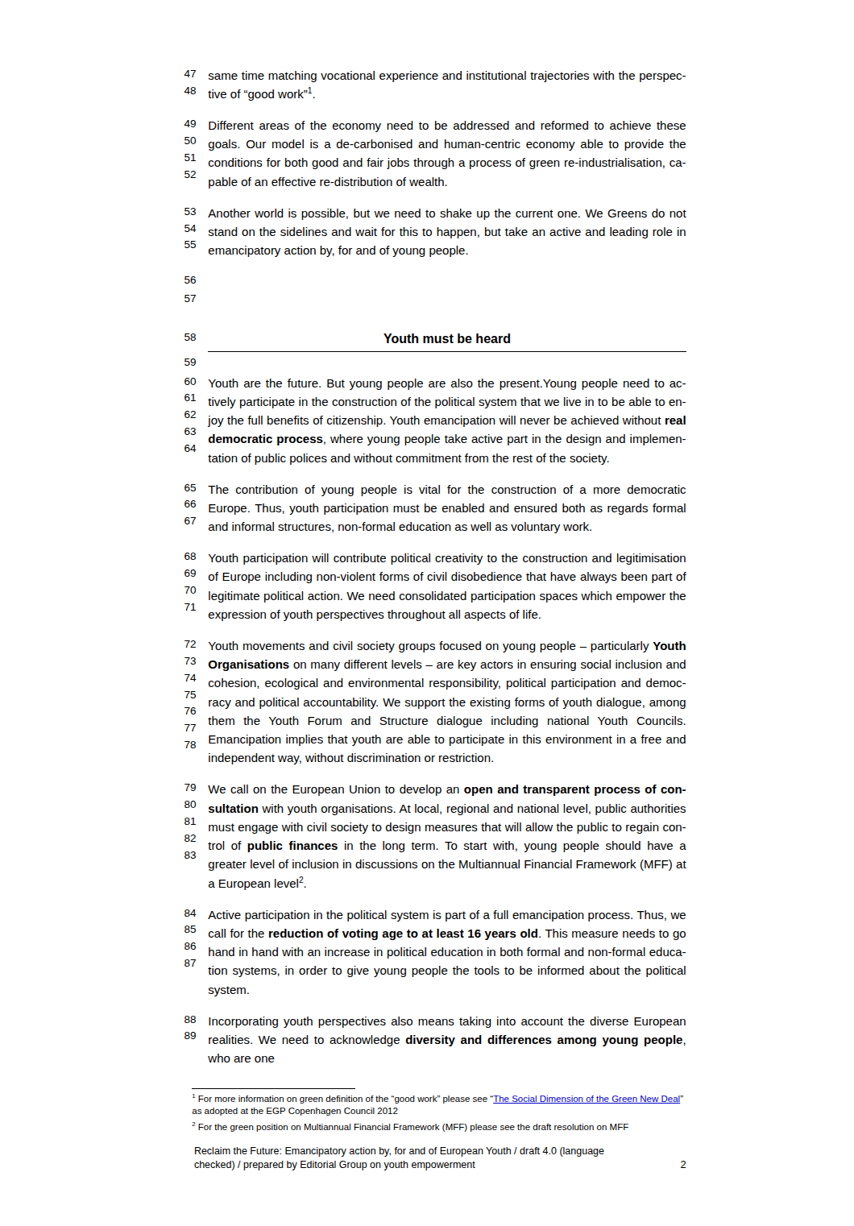47 48
same time matching vocational experience and institutional trajectories with the perspective of “good work”1.
49 50 51 52
Different areas of the economy need to be addressed and reformed to achieve these goals. Our model is a de-carbonised and human-centric economy able to provide the conditions for both good and fair jobs through a process of green re-industrialisation, capable of an effective re-distribution of wealth.
53 54 55
Another world is possible, but we need to shake up the current one. We Greens do not stand on the sidelines and wait for this to happen, but take an active and leading role in emancipatory action by, for and of young people.
56
57
58
Youth must be heard
59
60 61 62 63 64
Youth are the future. But young people are also the present.Young people need to actively participate in the construction of the political system that we live in to be able to enjoy the full benefits of citizenship. Youth emancipation will never be achieved without real democratic process, where young people take active part in the design and implementation of public polices and without commitment from the rest of the society.
65 66 67
The contribution of young people is vital for the construction of a more democratic Europe. Thus, youth participation must be enabled and ensured both as regards formal and informal structures, non-formal education as well as voluntary work.
68 69 70 71
Youth participation will contribute political creativity to the construction and legitimisation of Europe including non-violent forms of civil disobedience that have always been part of legitimate political action. We need consolidated participation spaces which empower the expression of youth perspectives throughout all aspects of life.
72 73 74 75 76 77 78
Youth movements and civil society groups focused on young people – particularly Youth Organisations on many different levels – are key actors in ensuring social inclusion and cohesion, ecological and environmental responsibility, political participation and democracy and political accountability. We support the existing forms of youth dialogue, among them the Youth Forum and Structure dialogue including national Youth Councils. Emancipation implies that youth are able to participate in this environment in a free and independent way, without discrimination or restriction.
79 80 81 82 83
We call on the European Union to develop an open and transparent process of consultation with youth organisations. At local, regional and national level, public authorities must engage with civil society to design measures that will allow the public to regain control of public finances in the long term. To start with, young people should have a greater level of inclusion in discussions on the Multiannual Financial Framework (MFF) at a European level2.
84 85 86 87
Active participation in the political system is part of a full emancipation process. Thus, we call for the reduction of voting age to at least 16 years old. This measure needs to go hand in hand with an increase in political education in both formal and non-formal education systems, in order to give young people the tools to be informed about the political system.
88 89
Incorporating youth perspectives also means taking into account the diverse European realities. We need to acknowledge diversity and differences among young people, who are one
1 For more information on green definition of the “good work” please see “The Social Dimension of the Green New Deal” as adopted at the EGP Copenhagen Council 2012
2 For the green position on Multiannual Financial Framework (MFF) please see the draft resolution on MFF
Reclaim the Future: Emancipatory action by, for and of European Youth / draft 4.0 (language checked) / prepared by Editorial Group on youth empowerment
2